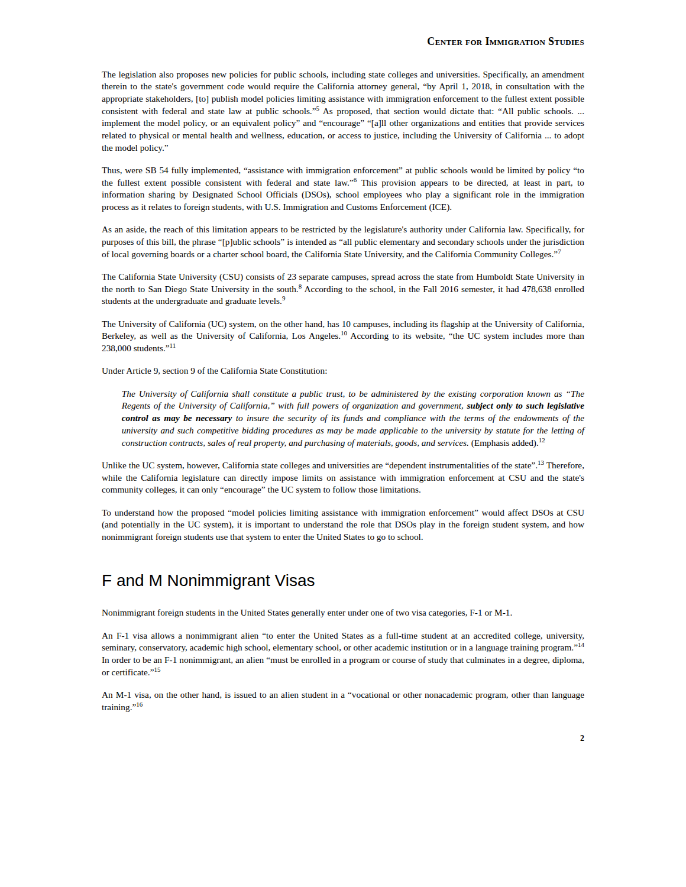Center for Immigration Studies
The legislation also proposes new policies for public schools, including state colleges and universities. Specifically, an amendment therein to the state's government code would require the California attorney general, “by April 1, 2018, in consultation with the appropriate stakeholders, [to] publish model policies limiting assistance with immigration enforcement to the fullest extent possible consistent with federal and state law at public schools.”5 As proposed, that section would dictate that: “All public schools. ... implement the model policy, or an equivalent policy” and “encourage” “[a]ll other organizations and entities that provide services related to physical or mental health and wellness, education, or access to justice, including the University of California ... to adopt the model policy.”
Thus, were SB 54 fully implemented, “assistance with immigration enforcement” at public schools would be limited by policy “to the fullest extent possible consistent with federal and state law.”6 This provision appears to be directed, at least in part, to information sharing by Designated School Officials (DSOs), school employees who play a significant role in the immigration process as it relates to foreign students, with U.S. Immigration and Customs Enforcement (ICE).
As an aside, the reach of this limitation appears to be restricted by the legislature's authority under California law. Specifically, for purposes of this bill, the phrase “[p]ublic schools” is intended as “all public elementary and secondary schools under the jurisdiction of local governing boards or a charter school board, the California State University, and the California Community Colleges.”7
The California State University (CSU) consists of 23 separate campuses, spread across the state from Humboldt State University in the north to San Diego State University in the south.8 According to the school, in the Fall 2016 semester, it had 478,638 enrolled students at the undergraduate and graduate levels.9
The University of California (UC) system, on the other hand, has 10 campuses, including its flagship at the University of California, Berkeley, as well as the University of California, Los Angeles.10 According to its website, “the UC system includes more than 238,000 students.”11
Under Article 9, section 9 of the California State Constitution:
The University of California shall constitute a public trust, to be administered by the existing corporation known as “The Regents of the University of California,” with full powers of organization and government, subject only to such legislative control as may be necessary to insure the security of its funds and compliance with the terms of the endowments of the university and such competitive bidding procedures as may be made applicable to the university by statute for the letting of construction contracts, sales of real property, and purchasing of materials, goods, and services. (Emphasis added).12
Unlike the UC system, however, California state colleges and universities are “dependent instrumentalities of the state”.13 Therefore, while the California legislature can directly impose limits on assistance with immigration enforcement at CSU and the state's community colleges, it can only “encourage” the UC system to follow those limitations.
To understand how the proposed “model policies limiting assistance with immigration enforcement” would affect DSOs at CSU (and potentially in the UC system), it is important to understand the role that DSOs play in the foreign student system, and how nonimmigrant foreign students use that system to enter the United States to go to school.
F and M Nonimmigrant Visas
Nonimmigrant foreign students in the United States generally enter under one of two visa categories, F-1 or M-1.
An F-1 visa allows a nonimmigrant alien “to enter the United States as a full-time student at an accredited college, university, seminary, conservatory, academic high school, elementary school, or other academic institution or in a language training program.”14 In order to be an F-1 nonimmigrant, an alien “must be enrolled in a program or course of study that culminates in a degree, diploma, or certificate.”15
An M-1 visa, on the other hand, is issued to an alien student in a “vocational or other nonacademic program, other than language training.”16
2